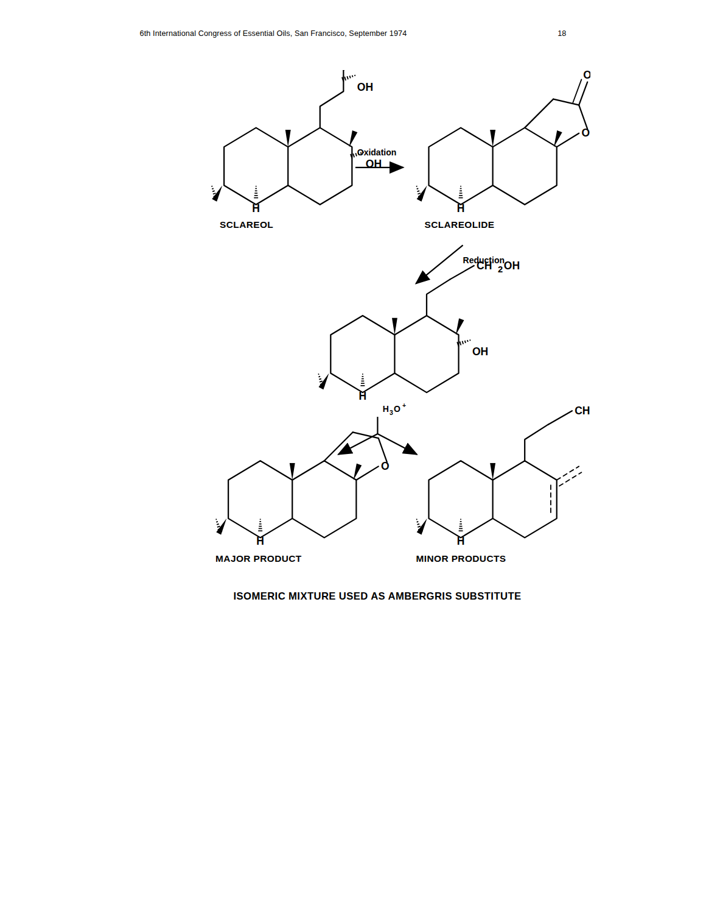6th International Congress of Essential Oils, San Francisco, September 1974 18
Reaction scheme: Sclareol is oxidized to sclareolide; reduction of sclareolide gives a hydroxy alcohol (diol), which upon treatment with aqueous acid (H3O+) gives a major cyclic ether product and minor unsaturated alcohol products. The isomeric mixture is used as an ambergris substitute.
SCLAREOL (top-left) H OH OH SCLAREOL Oxidation arrow Oxidation SCLAREOLIDE (top-right) H O O SCLAREOLIDE Reduction arrow (diagonal) Reduction DIOL intermediate (middle) H OH CH 2 OH H3O+ and branching arrows H 3 O + MAJOR PRODUCT (bottom-left): cyclic ether H O MAJOR PRODUCT MINOR PRODUCTS (bottom-right): unsaturated alcohol H CH 2 OH MINOR PRODUCTS
ISOMERIC MIXTURE USED AS AMBERGRIS SUBSTITUTE